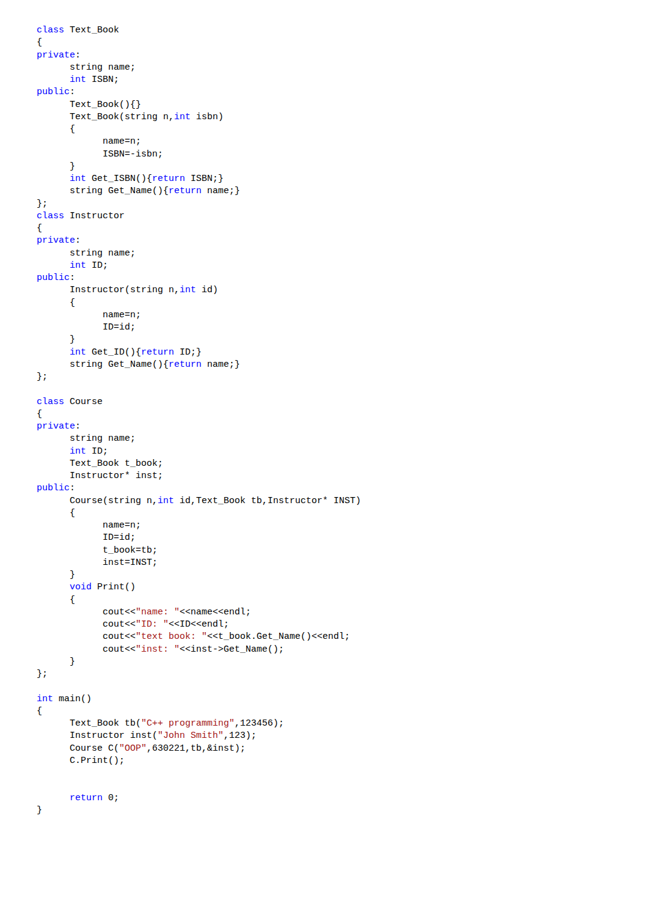class Text_Book
{
private:
      string name;
      int ISBN;
public:
      Text_Book(){}
      Text_Book(string n,int isbn)
      {
            name=n;
            ISBN=-isbn;
      }
      int Get_ISBN(){return ISBN;}
      string Get_Name(){return name;}
};
class Instructor
{
private:
      string name;
      int ID;
public:
      Instructor(string n,int id)
      {
            name=n;
            ID=id;
      }
      int Get_ID(){return ID;}
      string Get_Name(){return name;}
};

class Course
{
private:
      string name;
      int ID;
      Text_Book t_book;
      Instructor* inst;
public:
      Course(string n,int id,Text_Book tb,Instructor* INST)
      {
            name=n;
            ID=id;
            t_book=tb;
            inst=INST;
      }
      void Print()
      {
            cout<<"name: "<<name<<endl;
            cout<<"ID: "<<ID<<endl;
            cout<<"text book: "<<t_book.Get_Name()<<endl;
            cout<<"inst: "<<inst->Get_Name();
      }
};

int main()
{
      Text_Book tb("C++ programming",123456);
      Instructor inst("John Smith",123);
      Course C("OOP",630221,tb,&inst);
      C.Print();


      return 0;
}